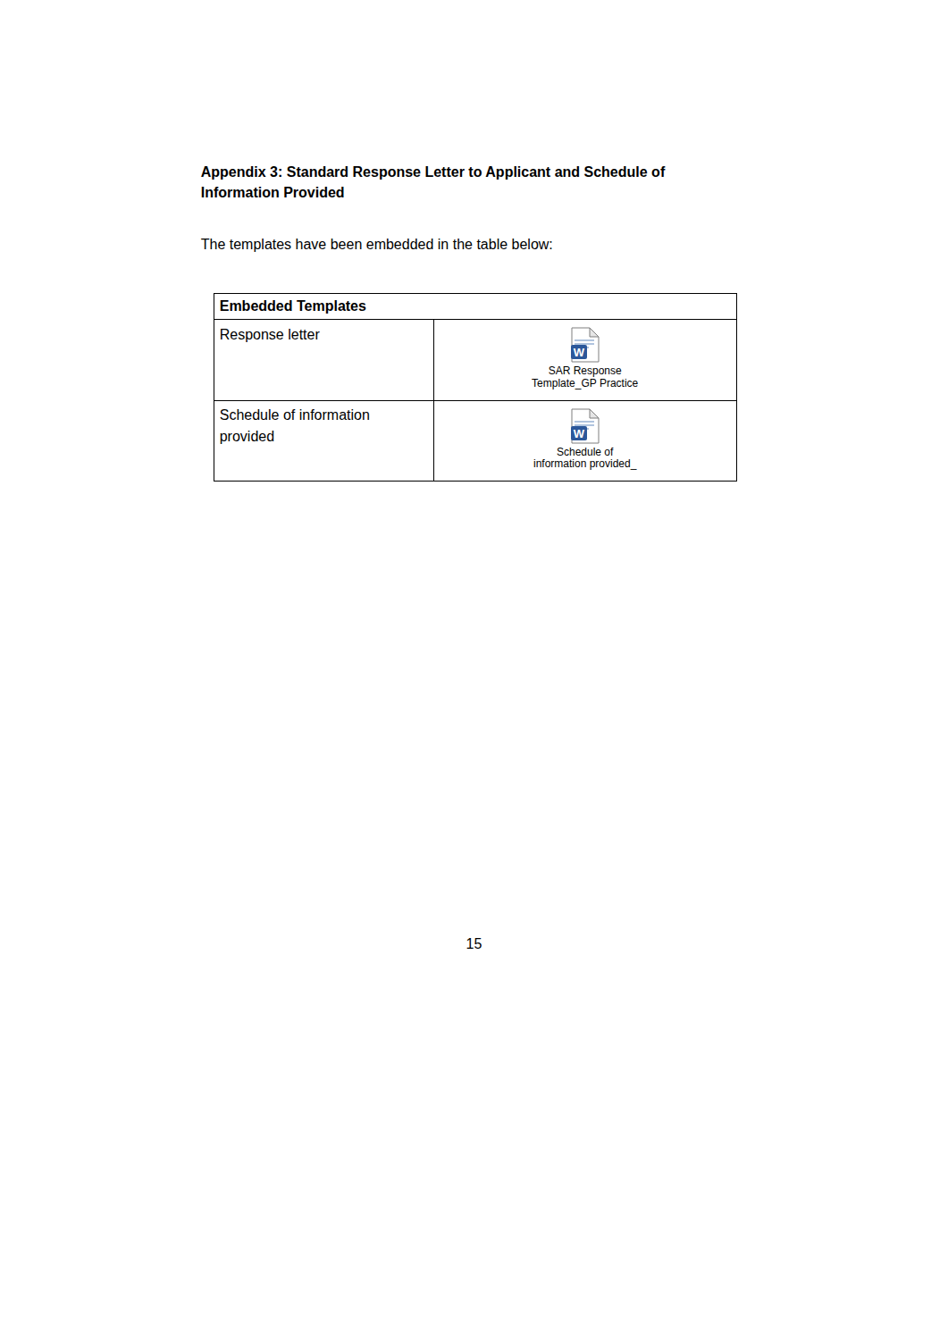Appendix 3: Standard Response Letter to Applicant and Schedule of Information Provided
The templates have been embedded in the table below:
| Embedded Templates |
| --- |
| Response letter | W SAR Response Template_GP Practice |
| Schedule of information provided | W Schedule of information provided_ |
15